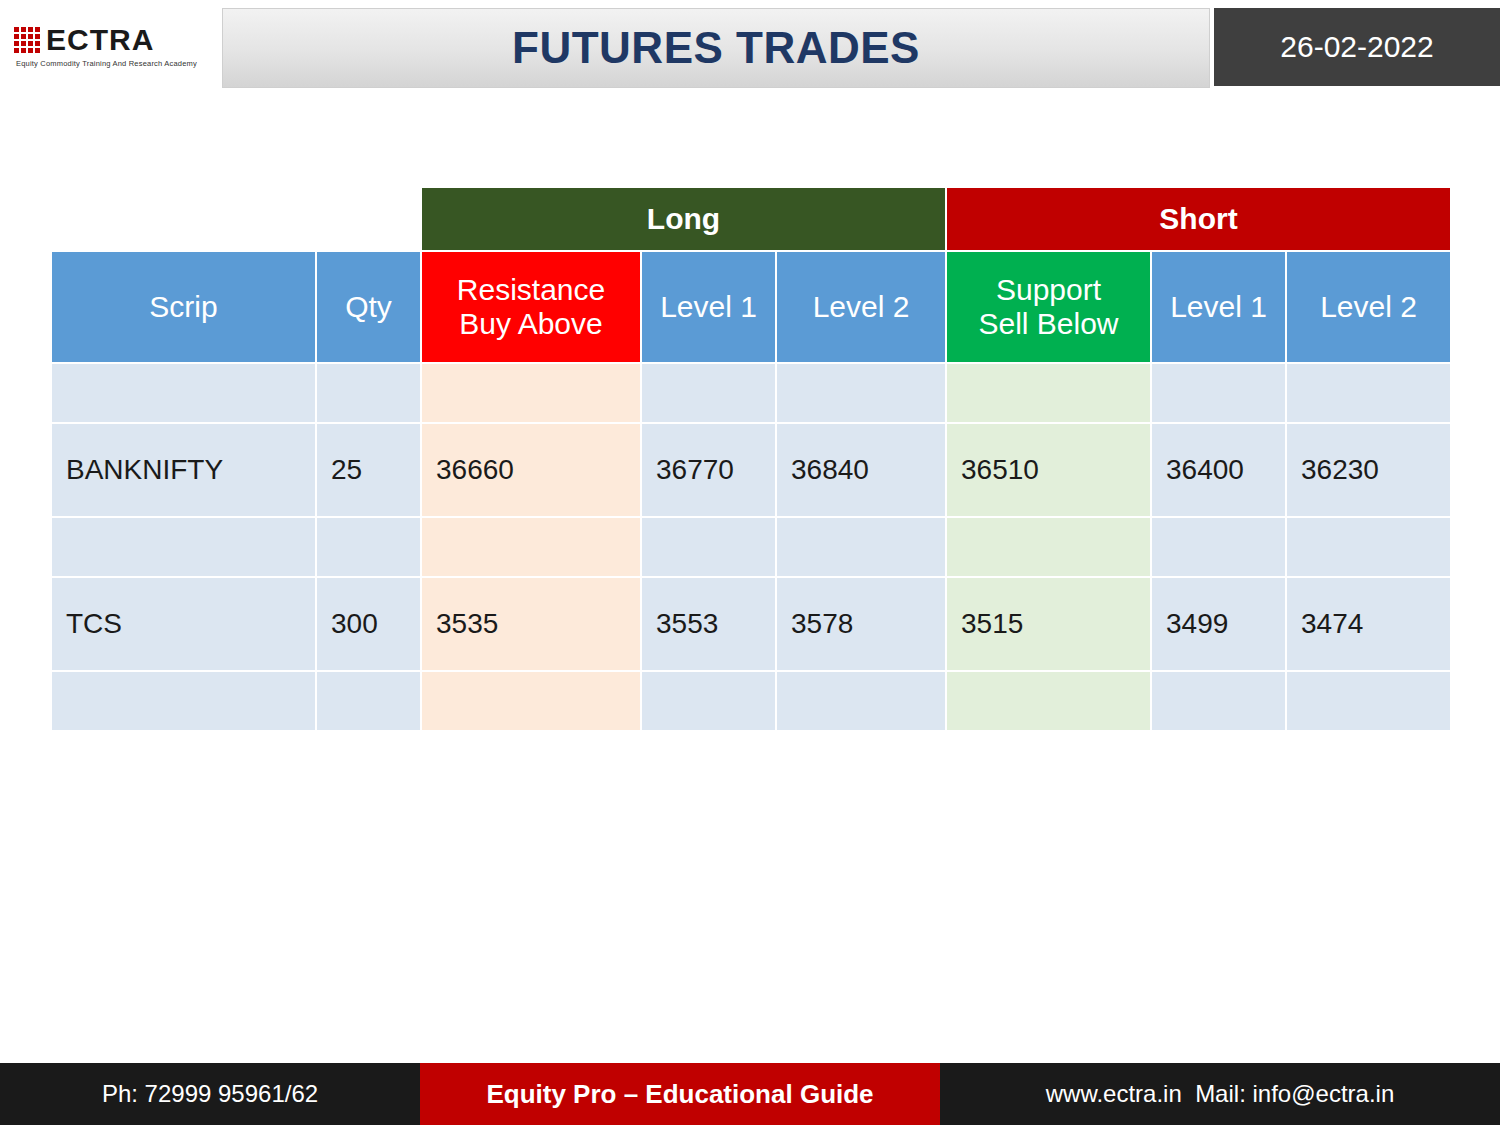ECTRA
Equity Commodity Training And Research Academy
FUTURES TRADES
26-02-2022
| | | Long | Short |
| --- | --- | --- | --- |
| Scrip | Qty | Resistance Buy Above | Level 1 | Level 2 | Support Sell Below | Level 1 | Level 2 |
| BANKNIFTY | 25 | 36660 | 36770 | 36840 | 36510 | 36400 | 36230 |
| TCS | 300 | 3535 | 3553 | 3578 | 3515 | 3499 | 3474 |
Ph: 72999 95961/62
Equity Pro – Educational Guide
www.ectra.in Mail: info@ectra.in